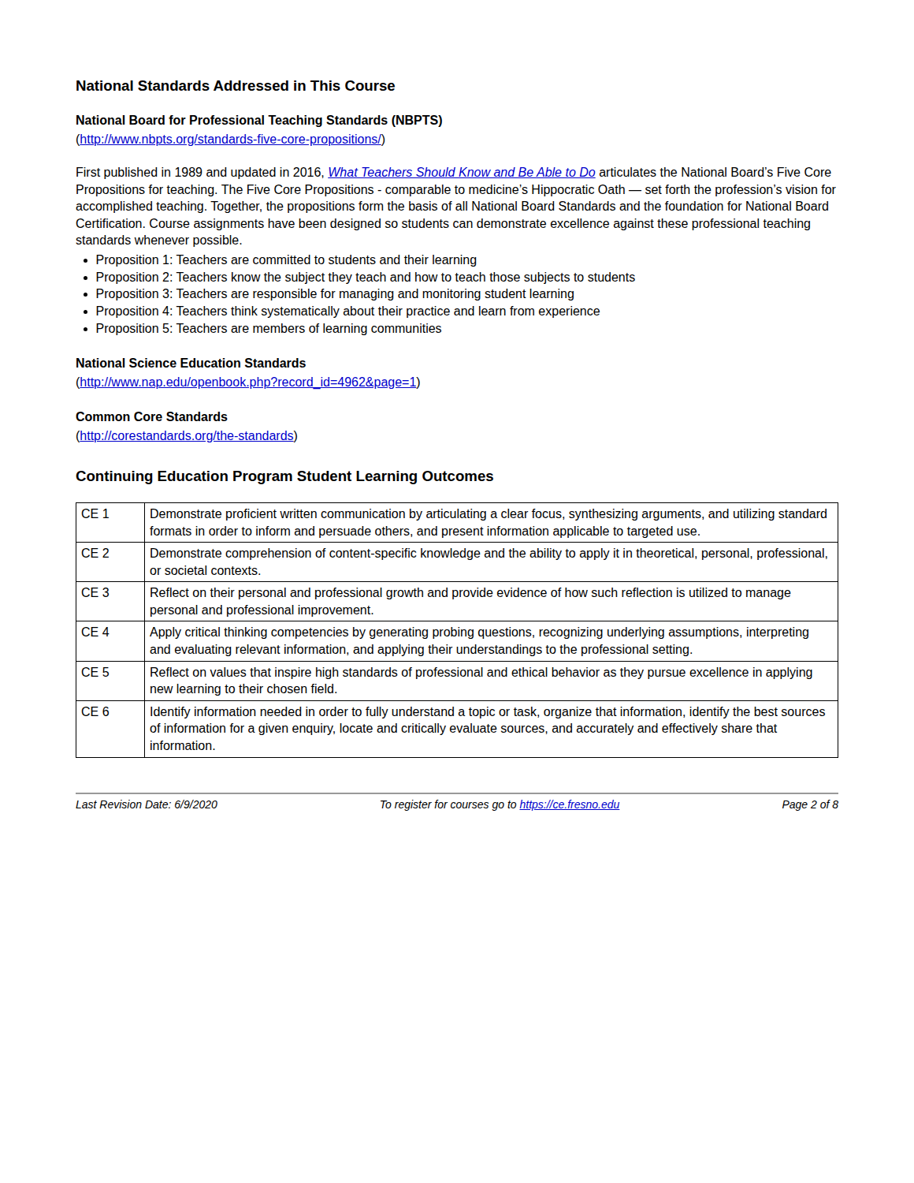National Standards Addressed in This Course
National Board for Professional Teaching Standards (NBPTS)
(http://www.nbpts.org/standards-five-core-propositions/)
First published in 1989 and updated in 2016, What Teachers Should Know and Be Able to Do articulates the National Board’s Five Core Propositions for teaching. The Five Core Propositions - comparable to medicine’s Hippocratic Oath — set forth the profession’s vision for accomplished teaching. Together, the propositions form the basis of all National Board Standards and the foundation for National Board Certification. Course assignments have been designed so students can demonstrate excellence against these professional teaching standards whenever possible.
Proposition 1: Teachers are committed to students and their learning
Proposition 2: Teachers know the subject they teach and how to teach those subjects to students
Proposition 3: Teachers are responsible for managing and monitoring student learning
Proposition 4: Teachers think systematically about their practice and learn from experience
Proposition 5: Teachers are members of learning communities
National Science Education Standards
(http://www.nap.edu/openbook.php?record_id=4962&page=1)
Common Core Standards
(http://corestandards.org/the-standards)
Continuing Education Program Student Learning Outcomes
| CE 1 | Demonstrate proficient written communication by articulating a clear focus, synthesizing arguments, and utilizing standard formats in order to inform and persuade others, and present information applicable to targeted use. |
| CE 2 | Demonstrate comprehension of content-specific knowledge and the ability to apply it in theoretical, personal, professional, or societal contexts. |
| CE 3 | Reflect on their personal and professional growth and provide evidence of how such reflection is utilized to manage personal and professional improvement. |
| CE 4 | Apply critical thinking competencies by generating probing questions, recognizing underlying assumptions, interpreting and evaluating relevant information, and applying their understandings to the professional setting. |
| CE 5 | Reflect on values that inspire high standards of professional and ethical behavior as they pursue excellence in applying new learning to their chosen field. |
| CE 6 | Identify information needed in order to fully understand a topic or task, organize that information, identify the best sources of information for a given enquiry, locate and critically evaluate sources, and accurately and effectively share that information. |
Last Revision Date: 6/9/2020 To register for courses go to https://ce.fresno.edu Page 2 of 8